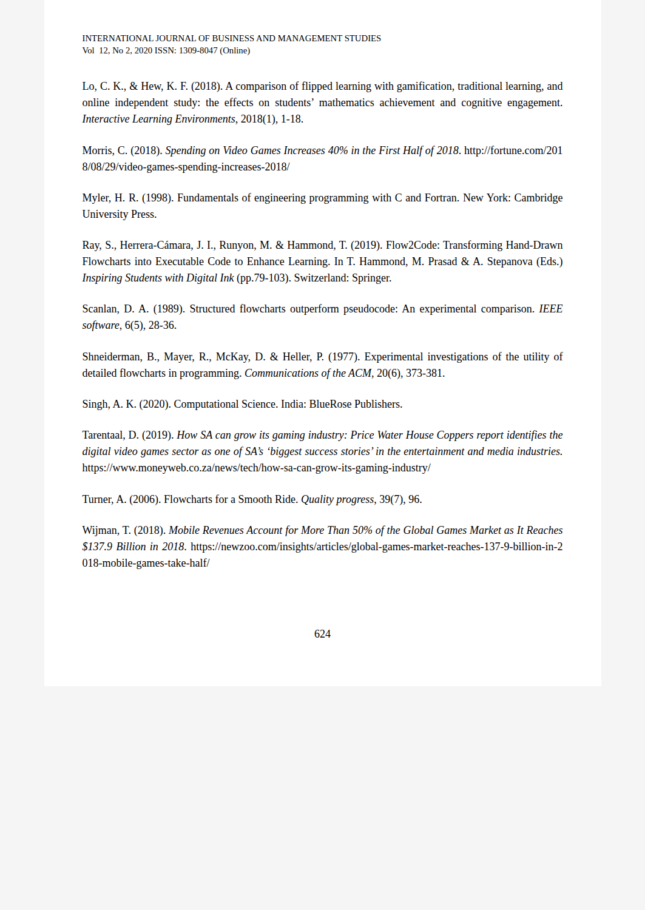International Journal of Business and Management Studies
Vol 12, No 2, 2020 ISSN: 1309-8047 (Online)
Lo, C. K., & Hew, K. F. (2018). A comparison of flipped learning with gamification, traditional learning, and online independent study: the effects on students’ mathematics achievement and cognitive engagement. Interactive Learning Environments, 2018(1), 1-18.
Morris, C. (2018). Spending on Video Games Increases 40% in the First Half of 2018. http://fortune.com/2018/08/29/video-games-spending-increases-2018/
Myler, H. R. (1998). Fundamentals of engineering programming with C and Fortran. New York: Cambridge University Press.
Ray, S., Herrera-Cámara, J. I., Runyon, M. & Hammond, T. (2019). Flow2Code: Transforming Hand-Drawn Flowcharts into Executable Code to Enhance Learning. In T. Hammond, M. Prasad & A. Stepanova (Eds.) Inspiring Students with Digital Ink (pp.79-103). Switzerland: Springer.
Scanlan, D. A. (1989). Structured flowcharts outperform pseudocode: An experimental comparison. IEEE software, 6(5), 28-36.
Shneiderman, B., Mayer, R., McKay, D. & Heller, P. (1977). Experimental investigations of the utility of detailed flowcharts in programming. Communications of the ACM, 20(6), 373-381.
Singh, A. K. (2020). Computational Science. India: BlueRose Publishers.
Tarentaal, D. (2019). How SA can grow its gaming industry: Price Water House Coppers report identifies the digital video games sector as one of SA’s ‘biggest success stories’ in the entertainment and media industries. https://www.moneyweb.co.za/news/tech/how-sa-can-grow-its-gaming-industry/
Turner, A. (2006). Flowcharts for a Smooth Ride. Quality progress, 39(7), 96.
Wijman, T. (2018). Mobile Revenues Account for More Than 50% of the Global Games Market as It Reaches $137.9 Billion in 2018. https://newzoo.com/insights/articles/global-games-market-reaches-137-9-billion-in-2018-mobile-games-take-half/
624